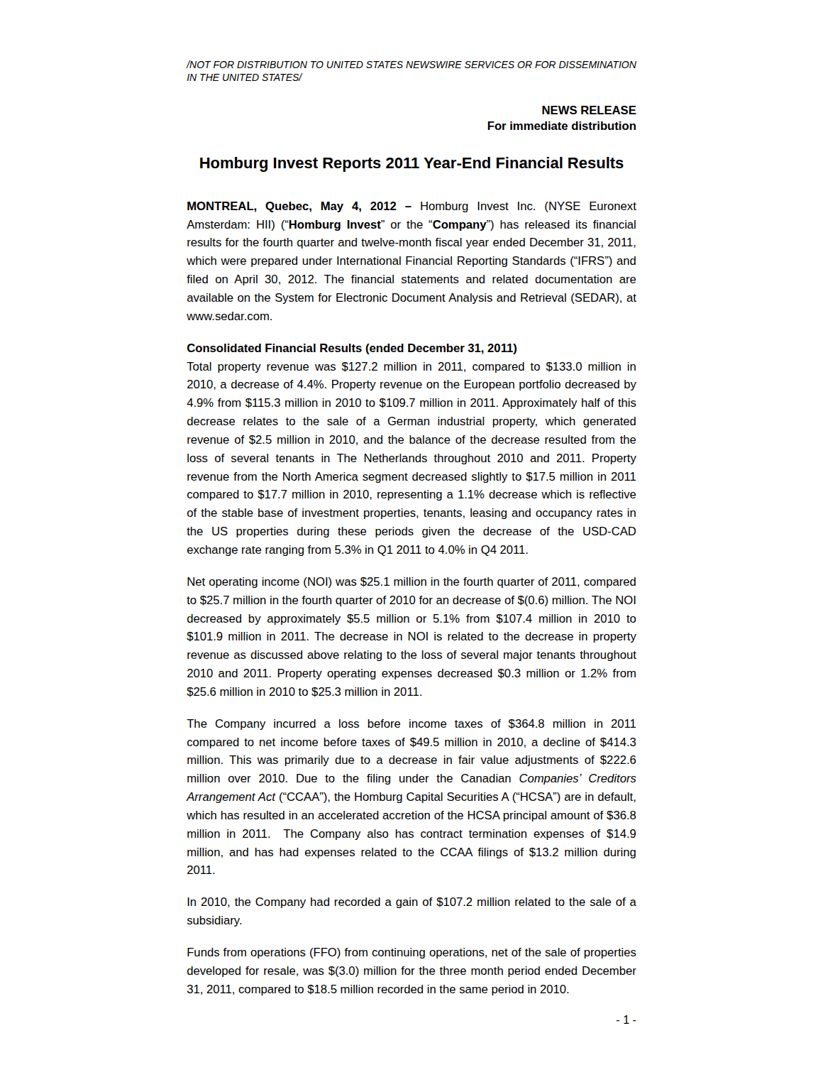/NOT FOR DISTRIBUTION TO UNITED STATES NEWSWIRE SERVICES OR FOR DISSEMINATION IN THE UNITED STATES/
NEWS RELEASE
For immediate distribution
Homburg Invest Reports 2011 Year-End Financial Results
MONTREAL, Quebec, May 4, 2012 – Homburg Invest Inc. (NYSE Euronext Amsterdam: HII) (“Homburg Invest” or the “Company”) has released its financial results for the fourth quarter and twelve-month fiscal year ended December 31, 2011, which were prepared under International Financial Reporting Standards (“IFRS”) and filed on April 30, 2012. The financial statements and related documentation are available on the System for Electronic Document Analysis and Retrieval (SEDAR), at www.sedar.com.
Consolidated Financial Results (ended December 31, 2011)
Total property revenue was $127.2 million in 2011, compared to $133.0 million in 2010, a decrease of 4.4%. Property revenue on the European portfolio decreased by 4.9% from $115.3 million in 2010 to $109.7 million in 2011. Approximately half of this decrease relates to the sale of a German industrial property, which generated revenue of $2.5 million in 2010, and the balance of the decrease resulted from the loss of several tenants in The Netherlands throughout 2010 and 2011. Property revenue from the North America segment decreased slightly to $17.5 million in 2011 compared to $17.7 million in 2010, representing a 1.1% decrease which is reflective of the stable base of investment properties, tenants, leasing and occupancy rates in the US properties during these periods given the decrease of the USD-CAD exchange rate ranging from 5.3% in Q1 2011 to 4.0% in Q4 2011.
Net operating income (NOI) was $25.1 million in the fourth quarter of 2011, compared to $25.7 million in the fourth quarter of 2010 for an decrease of $(0.6) million. The NOI decreased by approximately $5.5 million or 5.1% from $107.4 million in 2010 to $101.9 million in 2011. The decrease in NOI is related to the decrease in property revenue as discussed above relating to the loss of several major tenants throughout 2010 and 2011. Property operating expenses decreased $0.3 million or 1.2% from $25.6 million in 2010 to $25.3 million in 2011.
The Company incurred a loss before income taxes of $364.8 million in 2011 compared to net income before taxes of $49.5 million in 2010, a decline of $414.3 million. This was primarily due to a decrease in fair value adjustments of $222.6 million over 2010. Due to the filing under the Canadian Companies’ Creditors Arrangement Act (“CCAA”), the Homburg Capital Securities A (“HCSA”) are in default, which has resulted in an accelerated accretion of the HCSA principal amount of $36.8 million in 2011. The Company also has contract termination expenses of $14.9 million, and has had expenses related to the CCAA filings of $13.2 million during 2011.
In 2010, the Company had recorded a gain of $107.2 million related to the sale of a subsidiary.
Funds from operations (FFO) from continuing operations, net of the sale of properties developed for resale, was $(3.0) million for the three month period ended December 31, 2011, compared to $18.5 million recorded in the same period in 2010.
- 1 -